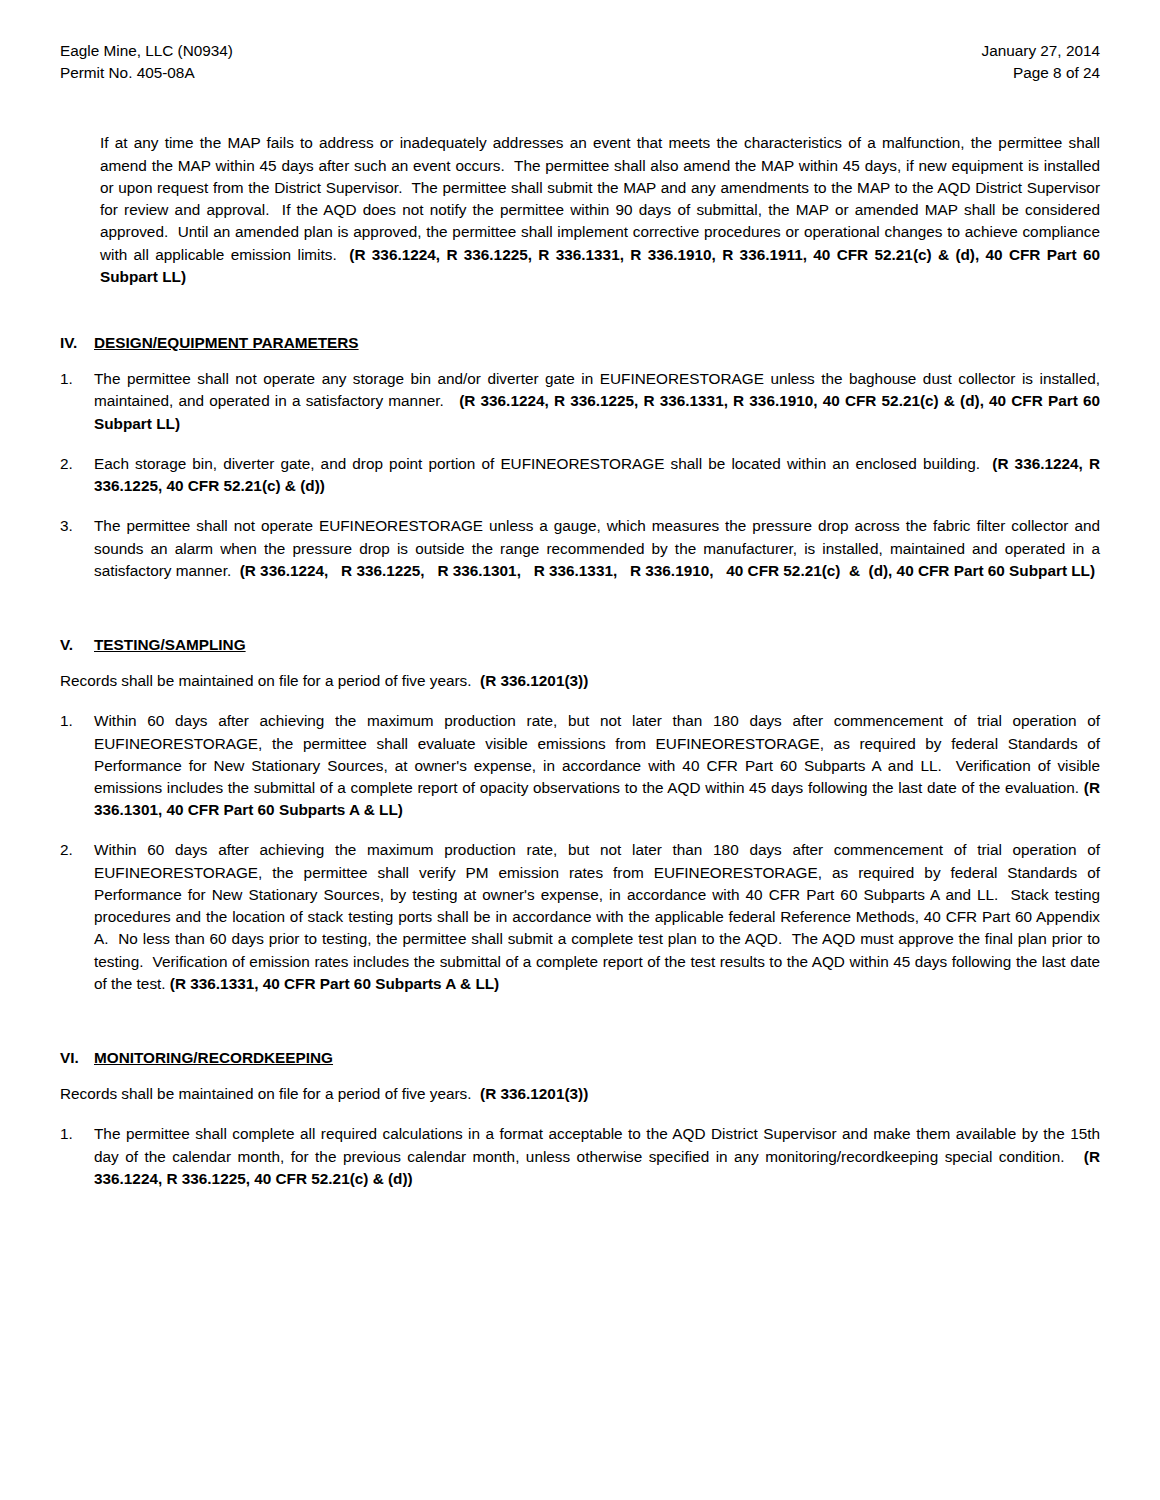Eagle Mine, LLC (N0934)
Permit No. 405-08A
January 27, 2014
Page 8 of 24
If at any time the MAP fails to address or inadequately addresses an event that meets the characteristics of a malfunction, the permittee shall amend the MAP within 45 days after such an event occurs. The permittee shall also amend the MAP within 45 days, if new equipment is installed or upon request from the District Supervisor. The permittee shall submit the MAP and any amendments to the MAP to the AQD District Supervisor for review and approval. If the AQD does not notify the permittee within 90 days of submittal, the MAP or amended MAP shall be considered approved. Until an amended plan is approved, the permittee shall implement corrective procedures or operational changes to achieve compliance with all applicable emission limits. (R 336.1224, R 336.1225, R 336.1331, R 336.1910, R 336.1911, 40 CFR 52.21(c) & (d), 40 CFR Part 60 Subpart LL)
IV. DESIGN/EQUIPMENT PARAMETERS
The permittee shall not operate any storage bin and/or diverter gate in EUFINEORESTORAGE unless the baghouse dust collector is installed, maintained, and operated in a satisfactory manner. (R 336.1224, R 336.1225, R 336.1331, R 336.1910, 40 CFR 52.21(c) & (d), 40 CFR Part 60 Subpart LL)
Each storage bin, diverter gate, and drop point portion of EUFINEORESTORAGE shall be located within an enclosed building. (R 336.1224, R 336.1225, 40 CFR 52.21(c) & (d))
The permittee shall not operate EUFINEORESTORAGE unless a gauge, which measures the pressure drop across the fabric filter collector and sounds an alarm when the pressure drop is outside the range recommended by the manufacturer, is installed, maintained and operated in a satisfactory manner. (R 336.1224, R 336.1225, R 336.1301, R 336.1331, R 336.1910, 40 CFR 52.21(c) & (d), 40 CFR Part 60 Subpart LL)
V. TESTING/SAMPLING
Records shall be maintained on file for a period of five years. (R 336.1201(3))
Within 60 days after achieving the maximum production rate, but not later than 180 days after commencement of trial operation of EUFINEORESTORAGE, the permittee shall evaluate visible emissions from EUFINEORESTORAGE, as required by federal Standards of Performance for New Stationary Sources, at owner's expense, in accordance with 40 CFR Part 60 Subparts A and LL. Verification of visible emissions includes the submittal of a complete report of opacity observations to the AQD within 45 days following the last date of the evaluation. (R 336.1301, 40 CFR Part 60 Subparts A & LL)
Within 60 days after achieving the maximum production rate, but not later than 180 days after commencement of trial operation of EUFINEORESTORAGE, the permittee shall verify PM emission rates from EUFINEORESTORAGE, as required by federal Standards of Performance for New Stationary Sources, by testing at owner's expense, in accordance with 40 CFR Part 60 Subparts A and LL. Stack testing procedures and the location of stack testing ports shall be in accordance with the applicable federal Reference Methods, 40 CFR Part 60 Appendix A. No less than 60 days prior to testing, the permittee shall submit a complete test plan to the AQD. The AQD must approve the final plan prior to testing. Verification of emission rates includes the submittal of a complete report of the test results to the AQD within 45 days following the last date of the test. (R 336.1331, 40 CFR Part 60 Subparts A & LL)
VI. MONITORING/RECORDKEEPING
Records shall be maintained on file for a period of five years. (R 336.1201(3))
The permittee shall complete all required calculations in a format acceptable to the AQD District Supervisor and make them available by the 15th day of the calendar month, for the previous calendar month, unless otherwise specified in any monitoring/recordkeeping special condition. (R 336.1224, R 336.1225, 40 CFR 52.21(c) & (d))